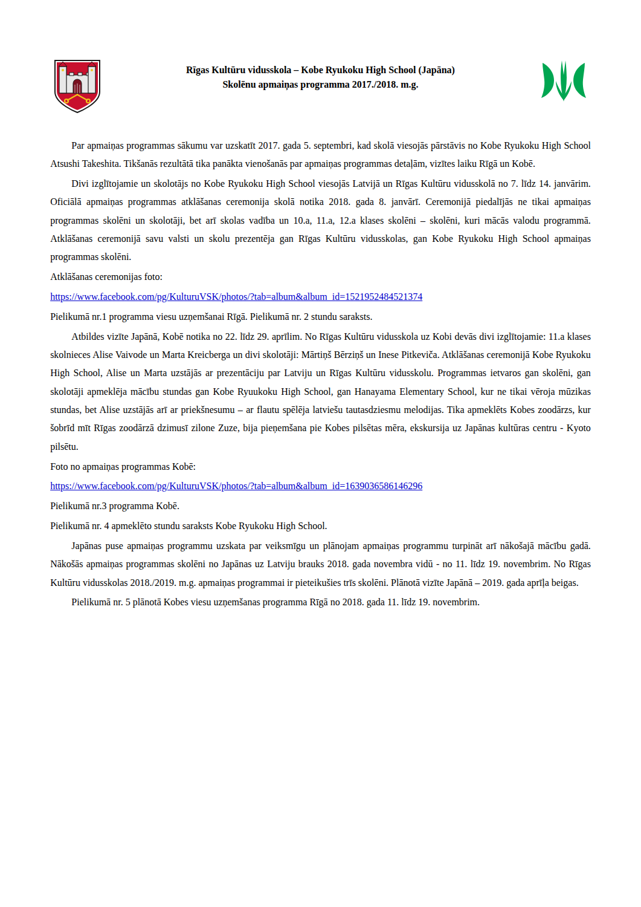Rīgas Kultūru vidusskola – Kobe Ryukoku High School (Japāna) Skolēnu apmaiņas programma 2017./2018. m.g.
Par apmaiņas programmas sākumu var uzskatīt 2017. gada 5. septembri, kad skolā viesojās pārstāvis no Kobe Ryukoku High School Atsushi Takeshita. Tikšanās rezultātā tika panākta vienošanās par apmaiņas programmas detaļām, vizītes laiku Rīgā un Kobē.
Divi izglītojamie un skolotājs no Kobe Ryukoku High School viesojās Latvijā un Rīgas Kultūru vidusskolā no 7. līdz 14. janvārim. Oficiālā apmaiņas programmas atklāšanas ceremonija skolā notika 2018. gada 8. janvārī. Ceremonijā piedalījās ne tikai apmaiņas programmas skolēni un skolotāji, bet arī skolas vadība un 10.a, 11.a, 12.a klases skolēni – skolēni, kuri mācās valodu programmā. Atklāšanas ceremonijā savu valsti un skolu prezentēja gan Rīgas Kultūru vidusskolas, gan Kobe Ryukoku High School apmaiņas programmas skolēni.
Atklāšanas ceremonijas foto:
https://www.facebook.com/pg/KulturuVSK/photos/?tab=album&album_id=1521952484521374
Pielikumā nr.1 programma viesu uzņemšanai Rīgā. Pielikumā nr. 2 stundu saraksts.
Atbildes vizīte Japānā, Kobē notika no 22. līdz 29. aprīlim. No Rīgas Kultūru vidusskola uz Kobi devās divi izglītojamie: 11.a klases skolnieces Alise Vaivode un Marta Kreicberga un divi skolotāji: Mārtiņš Bērziņš un Inese Pitkeviča. Atklāšanas ceremonijā Kobe Ryukoku High School, Alise un Marta uzstājās ar prezentāciju par Latviju un Rīgas Kultūru vidusskolu. Programmas ietvaros gan skolēni, gan skolotāji apmeklēja mācību stundas gan Kobe Ryuukoku High School, gan Hanayama Elementary School, kur ne tikai vēroja mūzikas stundas, bet Alise uzstājās arī ar priekšnesumu – ar flautu spēlēja latviešu tautasdziesmu melodijas. Tika apmeklēts Kobes zoodārzs, kur šobrīd mīt Rīgas zoodārzā dzimusī zilone Zuze, bija pieņemšana pie Kobes pilsētas mēra, ekskursija uz Japānas kultūras centru - Kyoto pilsētu.
Foto no apmaiņas programmas Kobē:
https://www.facebook.com/pg/KulturuVSK/photos/?tab=album&album_id=1639036586146296
Pielikumā nr.3 programma Kobē.
Pielikumā nr. 4 apmeklēto stundu saraksts Kobe Ryukoku High School.
Japānas puse apmaiņas programmu uzskata par veiksmīgu un plānojam apmaiņas programmu turpināt arī nākošajā mācību gadā. Nākošās apmaiņas programmas skolēni no Japānas uz Latviju brauks 2018. gada novembra vidū - no 11. līdz 19. novembrim. No Rīgas Kultūru vidusskolas 2018./2019. m.g. apmaiņas programmai ir pieteikušies trīs skolēni. Plānotā vizīte Japānā – 2019. gada aprīļa beigas.
Pielikumā nr. 5 plānotā Kobes viesu uzņemšanas programma Rīgā no 2018. gada 11. līdz 19. novembrim.